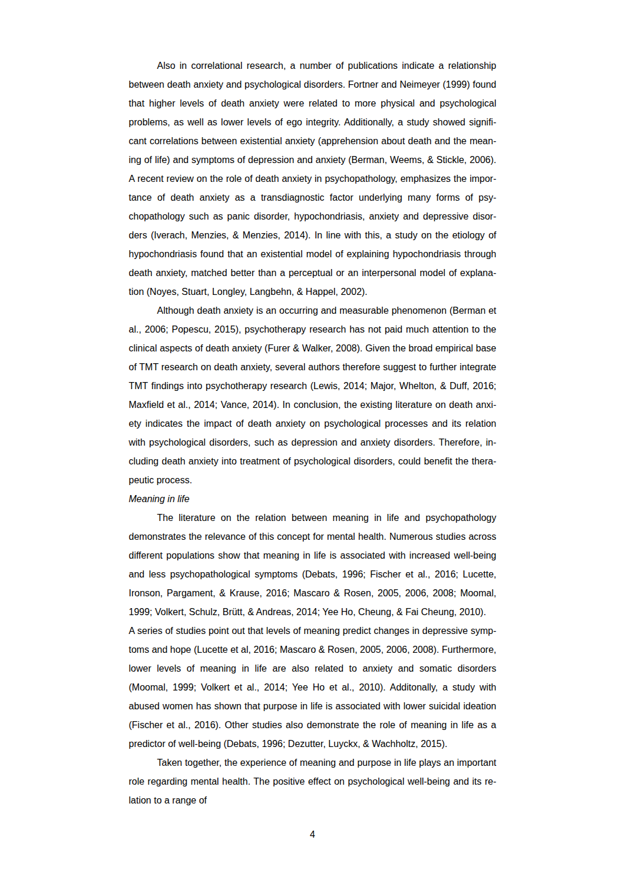Also in correlational research, a number of publications indicate a relationship between death anxiety and psychological disorders. Fortner and Neimeyer (1999) found that higher levels of death anxiety were related to more physical and psychological problems, as well as lower levels of ego integrity. Additionally, a study showed significant correlations between existential anxiety (apprehension about death and the meaning of life) and symptoms of depression and anxiety (Berman, Weems, & Stickle, 2006). A recent review on the role of death anxiety in psychopathology, emphasizes the importance of death anxiety as a transdiagnostic factor underlying many forms of psychopathology such as panic disorder, hypochondriasis, anxiety and depressive disorders (Iverach, Menzies, & Menzies, 2014). In line with this, a study on the etiology of hypochondriasis found that an existential model of explaining hypochondriasis through death anxiety, matched better than a perceptual or an interpersonal model of explanation (Noyes, Stuart, Longley, Langbehn, & Happel, 2002).
Although death anxiety is an occurring and measurable phenomenon (Berman et al., 2006; Popescu, 2015), psychotherapy research has not paid much attention to the clinical aspects of death anxiety (Furer & Walker, 2008). Given the broad empirical base of TMT research on death anxiety, several authors therefore suggest to further integrate TMT findings into psychotherapy research (Lewis, 2014; Major, Whelton, & Duff, 2016; Maxfield et al., 2014; Vance, 2014). In conclusion, the existing literature on death anxiety indicates the impact of death anxiety on psychological processes and its relation with psychological disorders, such as depression and anxiety disorders. Therefore, including death anxiety into treatment of psychological disorders, could benefit the therapeutic process.
Meaning in life
The literature on the relation between meaning in life and psychopathology demonstrates the relevance of this concept for mental health. Numerous studies across different populations show that meaning in life is associated with increased well-being and less psychopathological symptoms (Debats, 1996; Fischer et al., 2016; Lucette, Ironson, Pargament, & Krause, 2016; Mascaro & Rosen, 2005, 2006, 2008; Moomal, 1999; Volkert, Schulz, Brütt, & Andreas, 2014; Yee Ho, Cheung, & Fai Cheung, 2010).
A series of studies point out that levels of meaning predict changes in depressive symptoms and hope (Lucette et al, 2016; Mascaro & Rosen, 2005, 2006, 2008). Furthermore, lower levels of meaning in life are also related to anxiety and somatic disorders (Moomal, 1999; Volkert et al., 2014; Yee Ho et al., 2010). Additonally, a study with abused women has shown that purpose in life is associated with lower suicidal ideation (Fischer et al., 2016). Other studies also demonstrate the role of meaning in life as a predictor of well-being (Debats, 1996; Dezutter, Luyckx, & Wachholtz, 2015).
Taken together, the experience of meaning and purpose in life plays an important role regarding mental health. The positive effect on psychological well-being and its relation to a range of
4